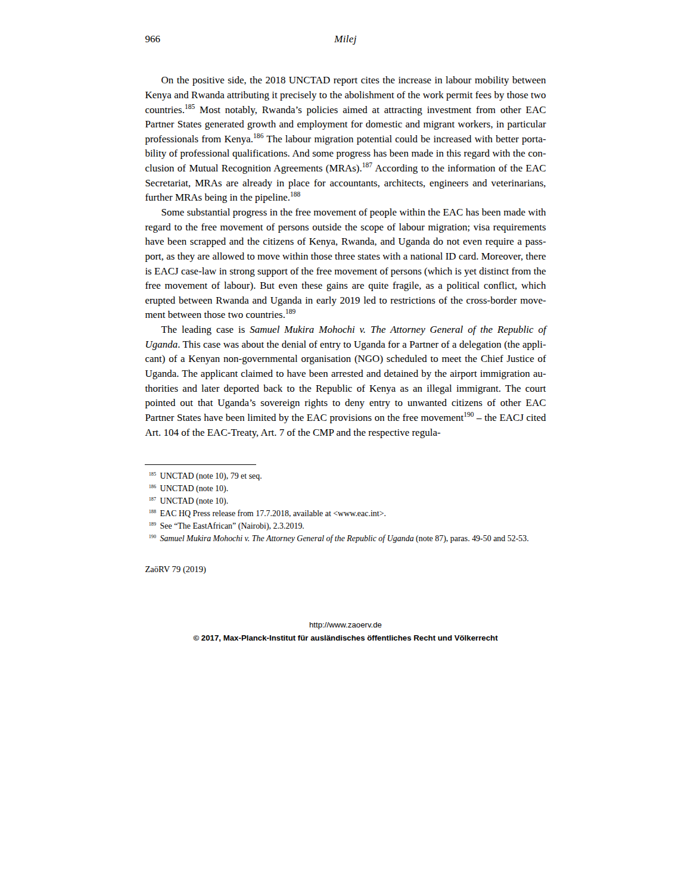966
Milej
On the positive side, the 2018 UNCTAD report cites the increase in labour mobility between Kenya and Rwanda attributing it precisely to the abolishment of the work permit fees by those two countries.185 Most notably, Rwanda’s policies aimed at attracting investment from other EAC Partner States generated growth and employment for domestic and migrant workers, in particular professionals from Kenya.186 The labour migration potential could be increased with better portability of professional qualifications. And some progress has been made in this regard with the conclusion of Mutual Recognition Agreements (MRAs).187 According to the information of the EAC Secretariat, MRAs are already in place for accountants, architects, engineers and veterinarians, further MRAs being in the pipeline.188
Some substantial progress in the free movement of people within the EAC has been made with regard to the free movement of persons outside the scope of labour migration; visa requirements have been scrapped and the citizens of Kenya, Rwanda, and Uganda do not even require a passport, as they are allowed to move within those three states with a national ID card. Moreover, there is EACJ case-law in strong support of the free movement of persons (which is yet distinct from the free movement of labour). But even these gains are quite fragile, as a political conflict, which erupted between Rwanda and Uganda in early 2019 led to restrictions of the cross-border movement between those two countries.189
The leading case is Samuel Mukira Mohochi v. The Attorney General of the Republic of Uganda. This case was about the denial of entry to Uganda for a Partner of a delegation (the applicant) of a Kenyan non-governmental organisation (NGO) scheduled to meet the Chief Justice of Uganda. The applicant claimed to have been arrested and detained by the airport immigration authorities and later deported back to the Republic of Kenya as an illegal immigrant. The court pointed out that Uganda’s sovereign rights to deny entry to unwanted citizens of other EAC Partner States have been limited by the EAC provisions on the free movement190 – the EACJ cited Art. 104 of the EAC-Treaty, Art. 7 of the CMP and the respective regula-
185
UNCTAD (note 10), 79 et seq.
186
UNCTAD (note 10).
187
UNCTAD (note 10).
188
EAC HQ Press release from 17.7.2018, available at <www.eac.int>.
189
See “The EastAfrican” (Nairobi), 2.3.2019.
190
Samuel Mukira Mohochi v. The Attorney General of the Republic of Uganda (note 87), paras. 49-50 and 52-53.
ZaöRV 79 (2019)
http://www.zaoerv.de
© 2017, Max-Planck-Institut für ausländisches öffentliches Recht und Völkerrecht